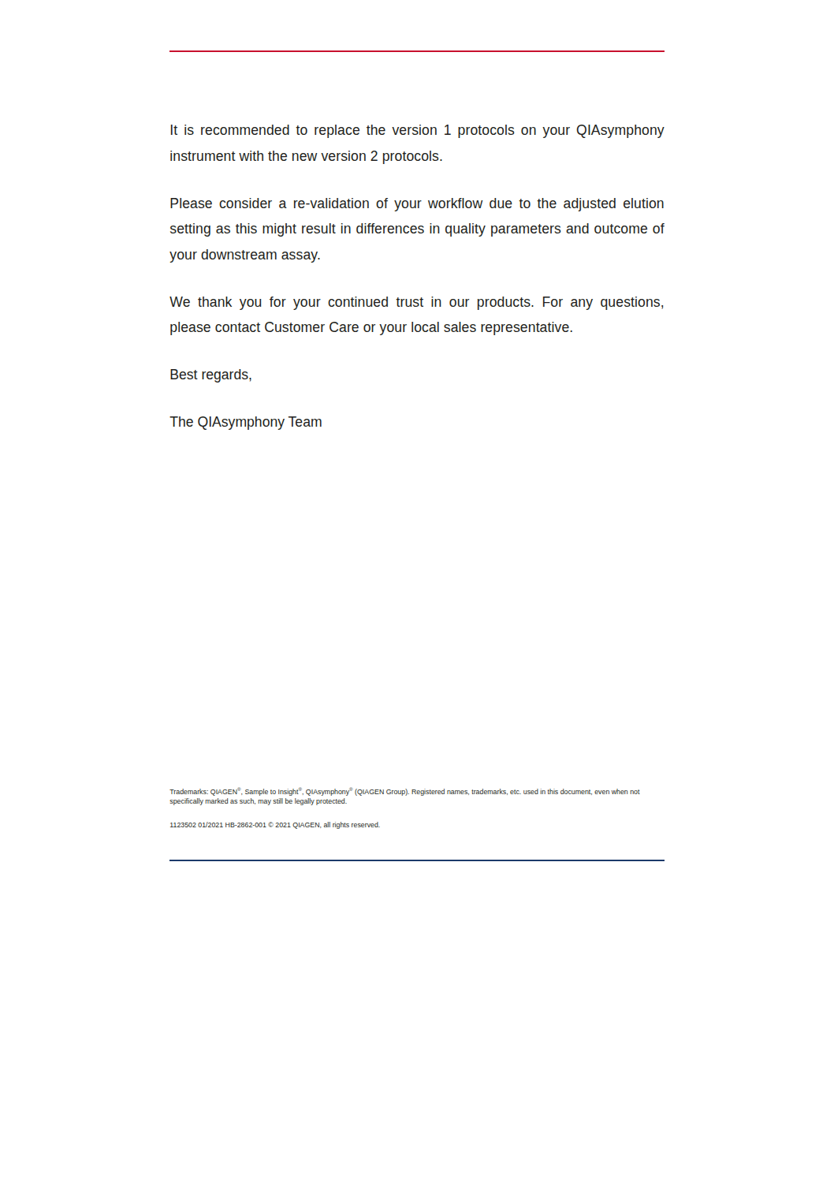It is recommended to replace the version 1 protocols on your QIAsymphony instrument with the new version 2 protocols.
Please consider a re-validation of your workflow due to the adjusted elution setting as this might result in differences in quality parameters and outcome of your downstream assay.
We thank you for your continued trust in our products. For any questions, please contact Customer Care or your local sales representative.
Best regards,
The QIAsymphony Team
Trademarks: QIAGEN®, Sample to Insight®, QIAsymphony® (QIAGEN Group). Registered names, trademarks, etc. used in this document, even when not specifically marked as such, may still be legally protected.
1123502 01/2021 HB-2862-001 © 2021 QIAGEN, all rights reserved.